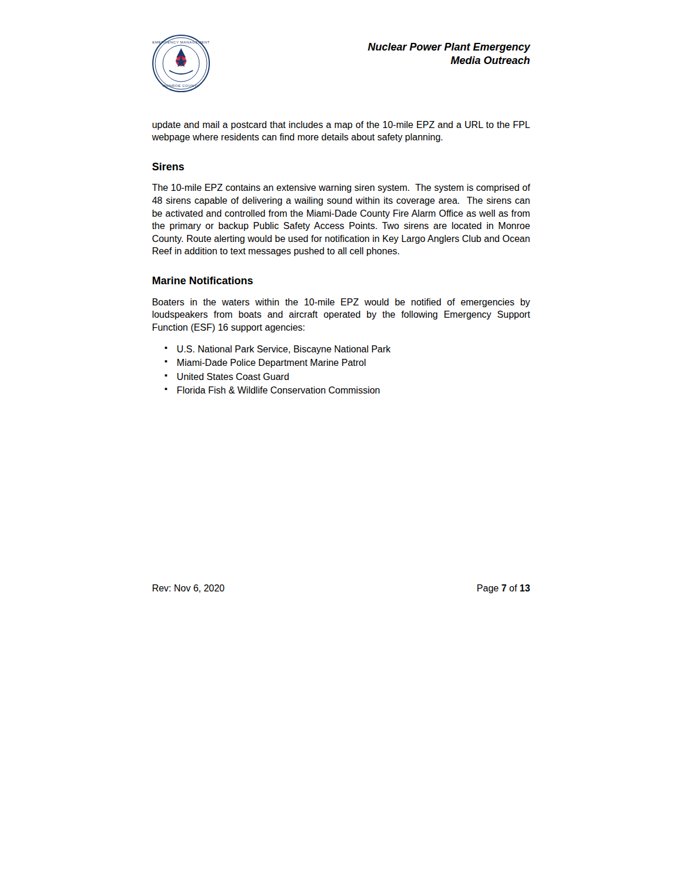EMERGENCY MANAGEMENT MONROE COUNTY
Nuclear Power Plant Emergency
Media Outreach
update and mail a postcard that includes a map of the 10-mile EPZ and a URL to the FPL webpage where residents can find more details about safety planning.
Sirens
The 10-mile EPZ contains an extensive warning siren system. The system is comprised of 48 sirens capable of delivering a wailing sound within its coverage area. The sirens can be activated and controlled from the Miami-Dade County Fire Alarm Office as well as from the primary or backup Public Safety Access Points. Two sirens are located in Monroe County. Route alerting would be used for notification in Key Largo Anglers Club and Ocean Reef in addition to text messages pushed to all cell phones.
Marine Notifications
Boaters in the waters within the 10-mile EPZ would be notified of emergencies by loudspeakers from boats and aircraft operated by the following Emergency Support Function (ESF) 16 support agencies:
U.S. National Park Service, Biscayne National Park
Miami-Dade Police Department Marine Patrol
United States Coast Guard
Florida Fish & Wildlife Conservation Commission
Rev: Nov 6, 2020
Page 7 of 13